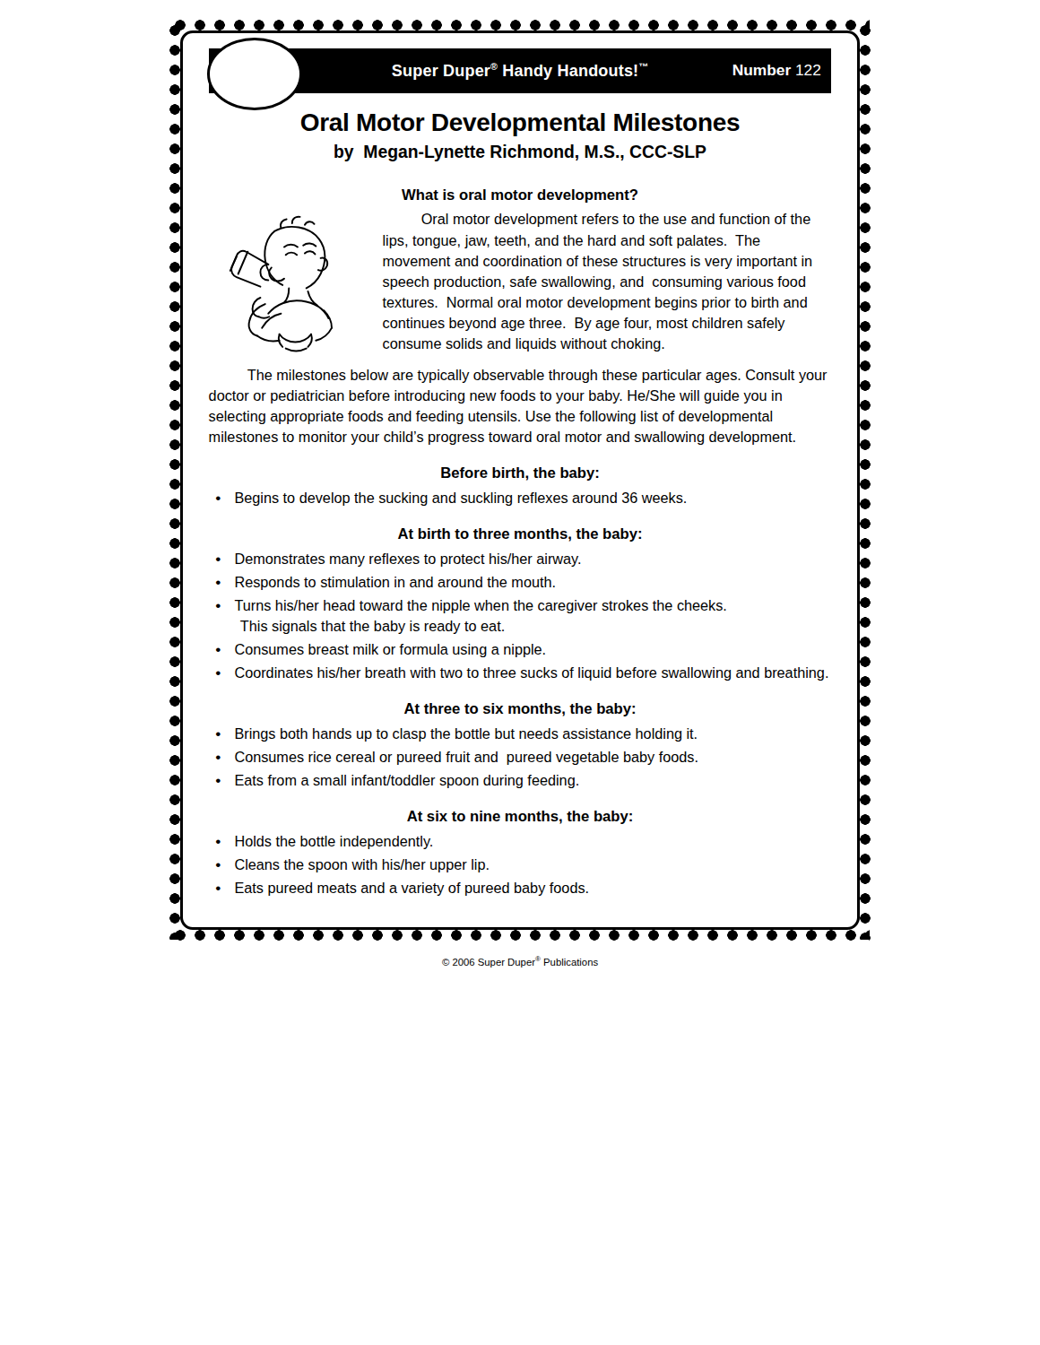Super Duper
☺☺
Publications®
Super Duper® Handy Handouts!™
Number 122
Oral Motor Developmental Milestones
by Megan-Lynette Richmond, M.S., CCC-SLP
What is oral motor development?
Oral motor development refers to the use and function of the lips, tongue, jaw, teeth, and the hard and soft palates. The movement and coordination of these structures is very important in speech production, safe swallowing, and consuming various food textures. Normal oral motor development begins prior to birth and continues beyond age three. By age four, most children safely consume solids and liquids without choking.
The milestones below are typically observable through these particular ages. Consult your doctor or pediatrician before introducing new foods to your baby. He/She will guide you in selecting appropriate foods and feeding utensils. Use the following list of developmental milestones to monitor your child’s progress toward oral motor and swallowing development.
Before birth, the baby:
Begins to develop the sucking and suckling reflexes around 36 weeks.
At birth to three months, the baby:
Demonstrates many reflexes to protect his/her airway.
Responds to stimulation in and around the mouth.
Turns his/her head toward the nipple when the caregiver strokes the cheeks. This signals that the baby is ready to eat.
Consumes breast milk or formula using a nipple.
Coordinates his/her breath with two to three sucks of liquid before swallowing and breathing.
At three to six months, the baby:
Brings both hands up to clasp the bottle but needs assistance holding it.
Consumes rice cereal or pureed fruit and pureed vegetable baby foods.
Eats from a small infant/toddler spoon during feeding.
At six to nine months, the baby:
Holds the bottle independently.
Cleans the spoon with his/her upper lip.
Eats pureed meats and a variety of pureed baby foods.
© 2006 Super Duper® Publications